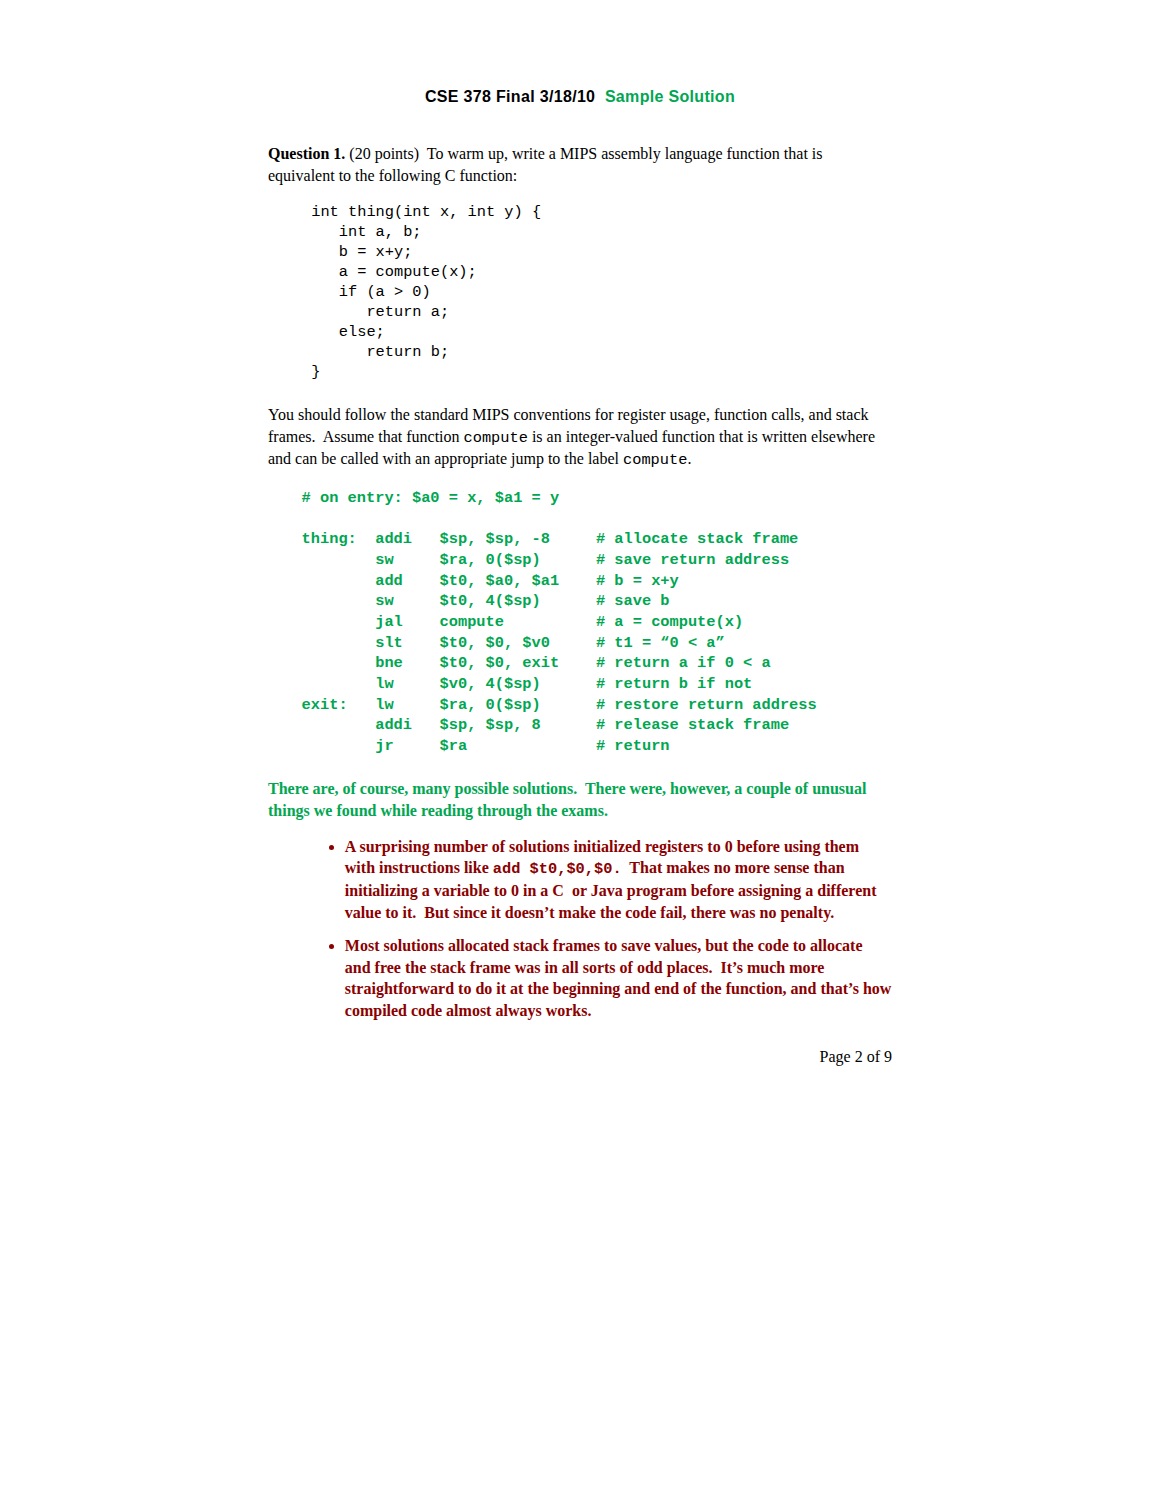CSE 378 Final 3/18/10 Sample Solution
Question 1. (20 points) To warm up, write a MIPS assembly language function that is equivalent to the following C function:
int thing(int x, int y) {
   int a, b;
   b = x+y;
   a = compute(x);
   if (a > 0)
      return a;
   else;
      return b;
}
You should follow the standard MIPS conventions for register usage, function calls, and stack frames. Assume that function compute is an integer-valued function that is written elsewhere and can be called with an appropriate jump to the label compute.
# on entry: $a0 = x, $a1 = y

thing:  addi   $sp, $sp, -8     # allocate stack frame
        sw     $ra, 0($sp)      # save return address
        add    $t0, $a0, $a1    # b = x+y
        sw     $t0, 4($sp)      # save b
        jal    compute          # a = compute(x)
        slt    $t0, $0, $v0     # t1 = “0 < a”
        bne    $t0, $0, exit    # return a if 0 < a
        lw     $v0, 4($sp)      # return b if not
exit:   lw     $ra, 0($sp)      # restore return address
        addi   $sp, $sp, 8      # release stack frame
        jr     $ra              # return
There are, of course, many possible solutions. There were, however, a couple of unusual things we found while reading through the exams.
A surprising number of solutions initialized registers to 0 before using them with instructions like add $t0,$0,$0. That makes no more sense than initializing a variable to 0 in a C or Java program before assigning a different value to it. But since it doesn’t make the code fail, there was no penalty.
Most solutions allocated stack frames to save values, but the code to allocate and free the stack frame was in all sorts of odd places. It’s much more straightforward to do it at the beginning and end of the function, and that’s how compiled code almost always works.
Page 2 of 9